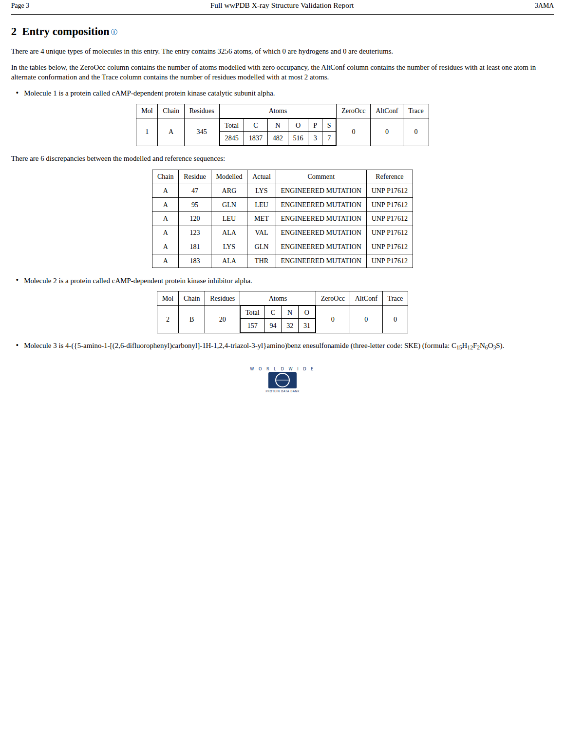Page 3
Full wwPDB X-ray Structure Validation Report
3AMA
2 Entry compositioni
There are 4 unique types of molecules in this entry. The entry contains 3256 atoms, of which 0 are hydrogens and 0 are deuteriums.
In the tables below, the ZeroOcc column contains the number of atoms modelled with zero occupancy, the AltConf column contains the number of residues with at least one atom in alternate conformation and the Trace column contains the number of residues modelled with at most 2 atoms.
Molecule 1 is a protein called cAMP-dependent protein kinase catalytic subunit alpha.
| Mol | Chain | Residues | Atoms | ZeroOcc | AltConf | Trace |
| --- | --- | --- | --- | --- | --- | --- |
| 1 | A | 345 | / Total / C / N / O / P / S / / 2845 / 1837 / 482 / 516 / 3 / 7 / | 0 | 0 | 0 |
There are 6 discrepancies between the modelled and reference sequences:
| Chain | Residue | Modelled | Actual | Comment | Reference |
| --- | --- | --- | --- | --- | --- |
| A | 47 | ARG | LYS | ENGINEERED MUTATION | UNP P17612 |
| A | 95 | GLN | LEU | ENGINEERED MUTATION | UNP P17612 |
| A | 120 | LEU | MET | ENGINEERED MUTATION | UNP P17612 |
| A | 123 | ALA | VAL | ENGINEERED MUTATION | UNP P17612 |
| A | 181 | LYS | GLN | ENGINEERED MUTATION | UNP P17612 |
| A | 183 | ALA | THR | ENGINEERED MUTATION | UNP P17612 |
Molecule 2 is a protein called cAMP-dependent protein kinase inhibitor alpha.
| Mol | Chain | Residues | Atoms | ZeroOcc | AltConf | Trace |
| --- | --- | --- | --- | --- | --- | --- |
| 2 | B | 20 | / Total / C / N / O / / 157 / 94 / 32 / 31 / | 0 | 0 | 0 |
Molecule 3 is 4-({5-amino-1-[(2,6-difluorophenyl)carbonyl]-1H-1,2,4-triazol-3-yl}amino)benz enesulfonamide (three-letter code: SKE) (formula: C15 H12 F2 N6 O3 S).
W O R L D W I D E
PROTEIN DATA BANK